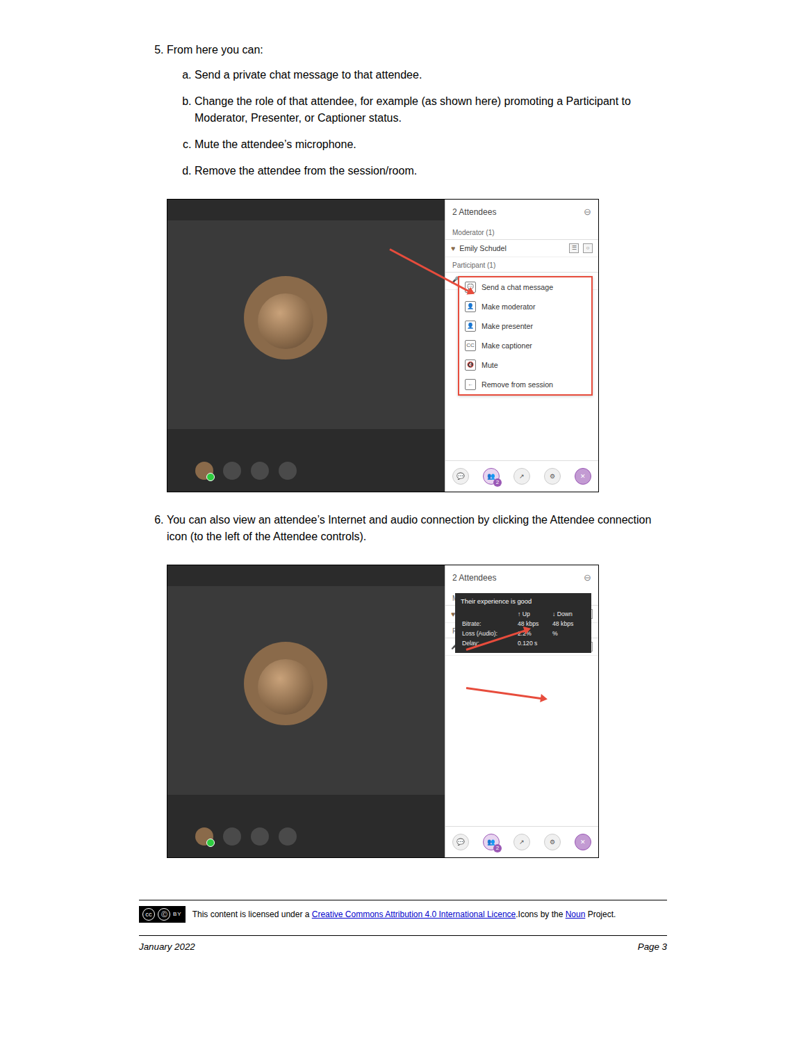From here you can:
Send a private chat message to that attendee.
Change the role of that attendee, for example (as shown here) promoting a Participant to Moderator, Presenter, or Captioner status.
Mute the attendee’s microphone.
Remove the attendee from the session/room.
2 Attendees⊖
Moderator (1)
♥ Emily Schudel ☰ ○
Participant (1)
🎤 ♥ Training04 Student ☰ ○
💬
👥2
↗
⚙
✕
💬Send a chat message
👤Make moderator
👤Make presenter
CC Make captioner
🔇Mute
←Remove from session
You can also view an attendee’s Internet and audio connection by clicking the Attendee connection icon (to the left of the Attendee controls).
2 Attendees⊖
Mo
♥ Emily Schudel ☰ ○
Par
🎤 ♥ Training04 Student ☰ ○
💬
👥2
↗
⚙
✕
Their experience is good
| | ↑ Up | ↓ Down |
| Bitrate: | 48 kbps | 48 kbps |
| Loss (Audio): | 2.2% | % |
| Delay: | 0.120 s | |
ccⒸBY This content is licensed under a Creative Commons Attribution 4.0 International Licence.Icons by the Noun Project.
January 2022 Page 3